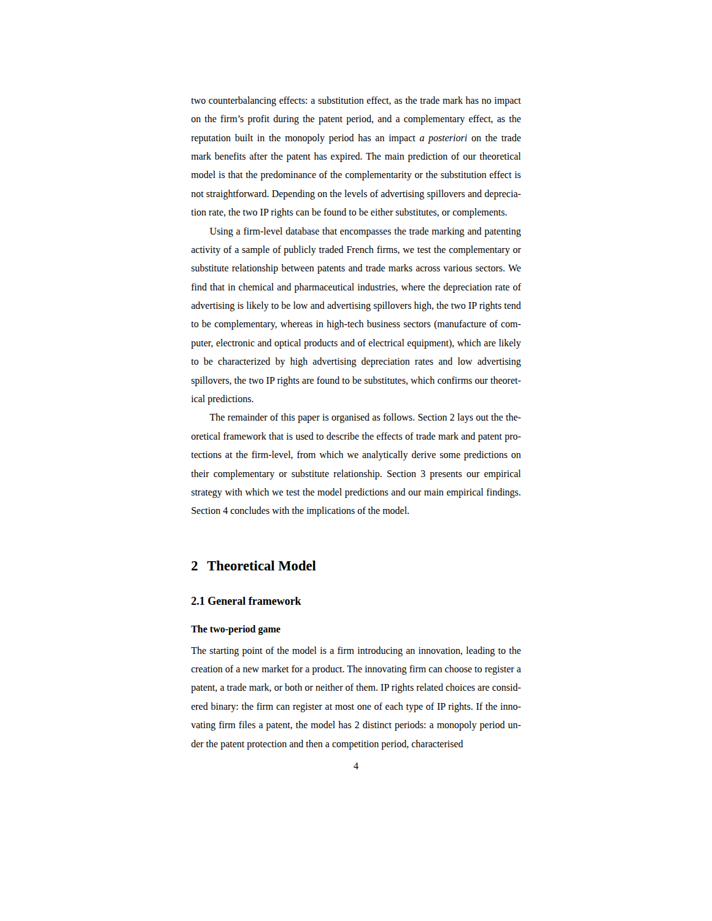two counterbalancing effects: a substitution effect, as the trade mark has no impact on the firm’s profit during the patent period, and a complementary effect, as the reputation built in the monopoly period has an impact a posteriori on the trade mark benefits after the patent has expired. The main prediction of our theoretical model is that the predominance of the complementarity or the substitution effect is not straightforward. Depending on the levels of advertising spillovers and depreciation rate, the two IP rights can be found to be either substitutes, or complements.
Using a firm-level database that encompasses the trade marking and patenting activity of a sample of publicly traded French firms, we test the complementary or substitute relationship between patents and trade marks across various sectors. We find that in chemical and pharmaceutical industries, where the depreciation rate of advertising is likely to be low and advertising spillovers high, the two IP rights tend to be complementary, whereas in high-tech business sectors (manufacture of computer, electronic and optical products and of electrical equipment), which are likely to be characterized by high advertising depreciation rates and low advertising spillovers, the two IP rights are found to be substitutes, which confirms our theoretical predictions.
The remainder of this paper is organised as follows. Section 2 lays out the theoretical framework that is used to describe the effects of trade mark and patent protections at the firm-level, from which we analytically derive some predictions on their complementary or substitute relationship. Section 3 presents our empirical strategy with which we test the model predictions and our main empirical findings. Section 4 concludes with the implications of the model.
2 Theoretical Model
2.1 General framework
The two-period game
The starting point of the model is a firm introducing an innovation, leading to the creation of a new market for a product. The innovating firm can choose to register a patent, a trade mark, or both or neither of them. IP rights related choices are considered binary: the firm can register at most one of each type of IP rights. If the innovating firm files a patent, the model has 2 distinct periods: a monopoly period under the patent protection and then a competition period, characterised
4